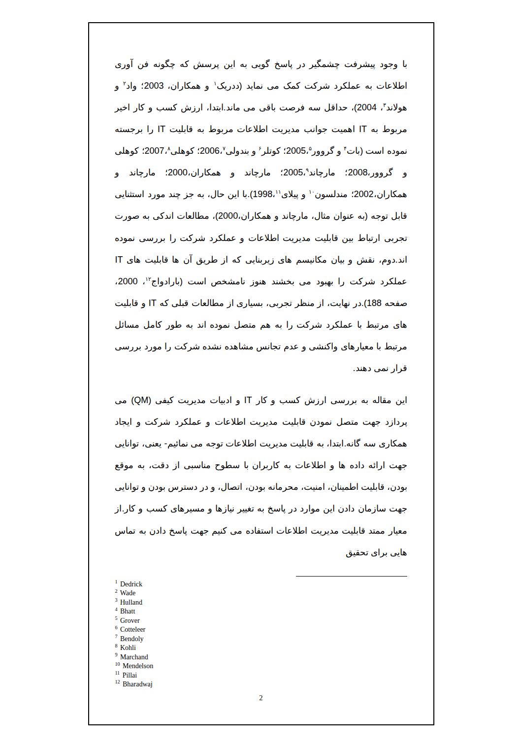با وجود پیشرفت چشمگیر در پاسخ گویی به این پرسش که چگونه فن آوری اطلاعات به عملکرد شرکت کمک می نماید (ددریک۱ و همکاران، 2003؛ واد۲ و هولاند۳، 2004)، حداقل سه فرصت باقی می ماند.ابتدا، ارزش کسب و کار اخیر مربوط به IT اهمیت جوانب مدیریت اطلاعات مربوط به قابلیت IT را برجسته نموده است (بات۴ و گروور۵،2005؛ کوتلر۶ و بندولی۷،2006؛ کوهلی۸،2007؛ کوهلی و گروور،2008؛ مارچاند۹،2005؛ مارچاند و همکاران،2000؛ مارچاند و همکاران،2002؛ مندلسون۱۰ و پیلای۱۱،1998).با این حال، به جز چند مورد استثنایی قابل توجه (به عنوان مثال، مارچاند و همکاران،2000)، مطالعات اندکی به صورت تجربی ارتباط بین قابلیت مدیریت اطلاعات و عملکرد شرکت را بررسی نموده اند.دوم، نقش و بیان مکانیسم های زیربنایی که از طریق آن ها قابلیت های IT عملکرد شرکت را بهبود می بخشند هنوز نامشخص است (بارادواج۱۲، 2000، صفحه 188).در نهایت، از منظر تجربی، بسیاری از مطالعات قبلی که IT و قابلیت های مرتبط با عملکرد شرکت را به هم متصل نموده اند به طور کامل مسائل مرتبط با معیارهای واکنشی و عدم تجانس مشاهده نشده شرکت را مورد بررسی قرار نمی دهند.
این مقاله به بررسی ارزش کسب و کار IT و ادبیات مدیریت کیفی (QM) می پردازد جهت متصل نمودن قابلیت مدیریت اطلاعات و عملکرد شرکت و ایجاد همکاری سه گانه.ابتدا، به قابلیت مدیریت اطلاعات توجه می نمائیم- یعنی، توانایی جهت ارائه داده ها و اطلاعات به کاربران با سطوح مناسبی از دقت، به موقع بودن، قابلیت اطمینان، امنیت، محرمانه بودن، اتصال، و در دسترس بودن و توانایی جهت سازمان دادن این موارد در پاسخ به تغییر نیازها و مسیرهای کسب و کار.از معیار ممتد قابلیت مدیریت اطلاعات استفاده می کنیم جهت پاسخ دادن به تماس هایی برای تحقیق
1 Dedrick
2 Wade
3 Hulland
4 Bhatt
5 Grover
6 Cotteleer
7 Bendoly
8 Kohli
9 Marchand
10 Mendelson
11 Pillai
12 Bharadwaj
2